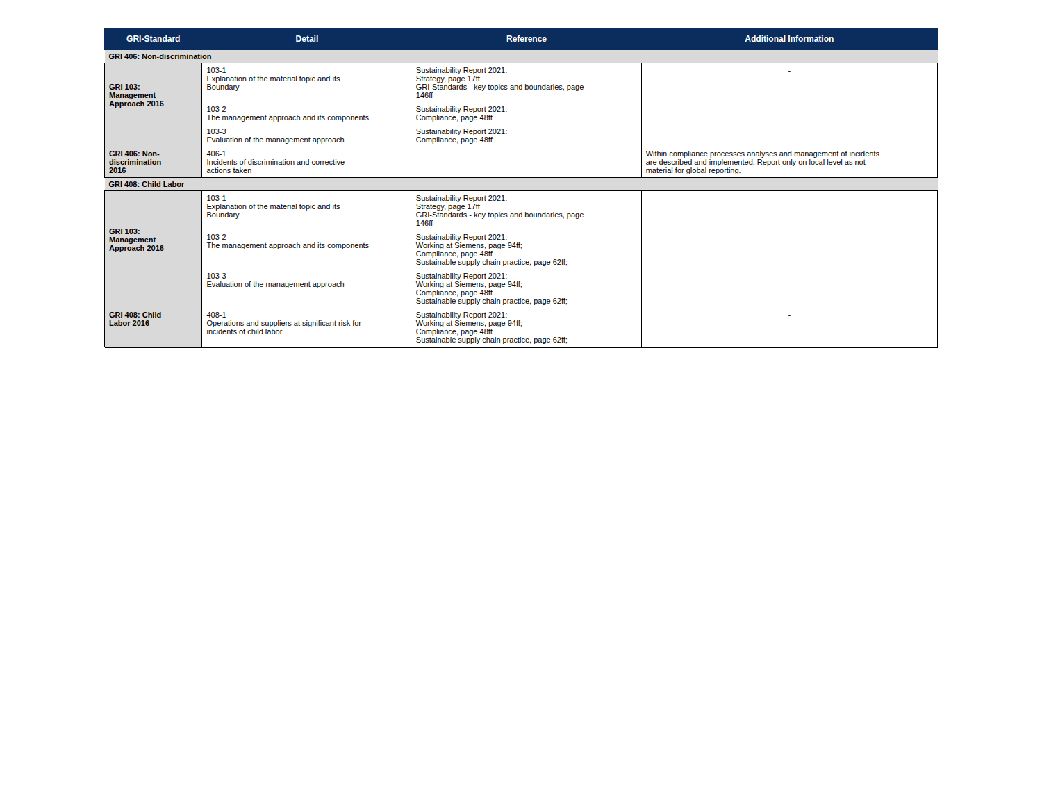| GRI-Standard | Detail | Reference | Additional Information |
| --- | --- | --- | --- |
| GRI 406: Non-discrimination |
| GRI 103: Management Approach 2016 | 103-1 Explanation of the material topic and its Boundary | Sustainability Report 2021: Strategy, page 17ff GRI-Standards - key topics and boundaries, page 146ff | - |
| 103-2 The management approach and its components | Sustainability Report 2021: Compliance, page 48ff | |
| 103-3 Evaluation of the management approach | Sustainability Report 2021: Compliance, page 48ff | |
| GRI 406: Non- discrimination 2016 | 406-1 Incidents of discrimination and corrective actions taken | | Within compliance processes analyses and management of incidents are described and implemented. Report only on local level as not material for global reporting. |
| GRI 408: Child Labor |
| GRI 103: Management Approach 2016 | 103-1 Explanation of the material topic and its Boundary | Sustainability Report 2021: Strategy, page 17ff GRI-Standards - key topics and boundaries, page 146ff | - |
| 103-2 The management approach and its components | Sustainability Report 2021: Working at Siemens, page 94ff; Compliance, page 48ff Sustainable supply chain practice, page 62ff; | |
| 103-3 Evaluation of the management approach | Sustainability Report 2021: Working at Siemens, page 94ff; Compliance, page 48ff Sustainable supply chain practice, page 62ff; | |
| GRI 408: Child Labor 2016 | 408-1 Operations and suppliers at significant risk for incidents of child labor | Sustainability Report 2021: Working at Siemens, page 94ff; Compliance, page 48ff Sustainable supply chain practice, page 62ff; | - |